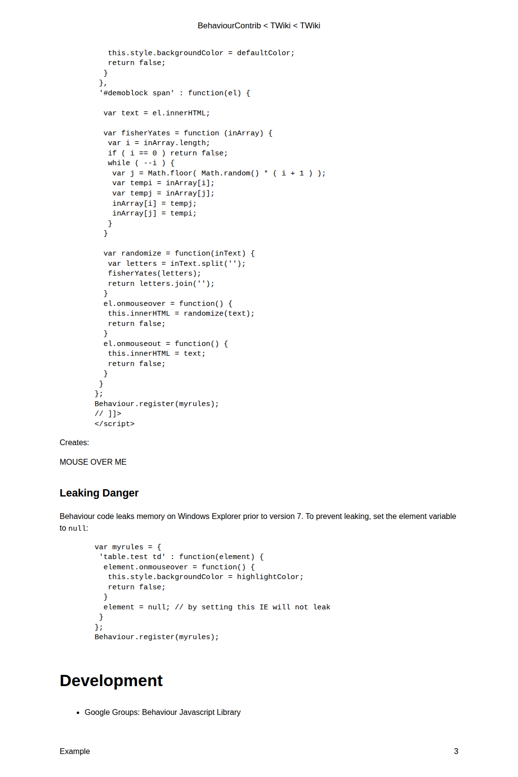BehaviourContrib < TWiki < TWiki
     this.style.backgroundColor = defaultColor;
     return false;
    }
   },
   '#demoblock span' : function(el) {

    var text = el.innerHTML;

    var fisherYates = function (inArray) {
     var i = inArray.length;
     if ( i == 0 ) return false;
     while ( --i ) {
      var j = Math.floor( Math.random() * ( i + 1 ) );
      var tempi = inArray[i];
      var tempj = inArray[j];
      inArray[i] = tempj;
      inArray[j] = tempi;
     }
    }

    var randomize = function(inText) {
     var letters = inText.split('');
     fisherYates(letters);
     return letters.join('');
    }
    el.onmouseover = function() {
     this.innerHTML = randomize(text);
     return false;
    }
    el.onmouseout = function() {
     this.innerHTML = text;
     return false;
    }
   }
  };
  Behaviour.register(myrules);
  // ]]>
  </script>
Creates:
MOUSE OVER ME
Leaking Danger
Behaviour code leaks memory on Windows Explorer prior to version 7. To prevent leaking, set the element variable to null:
  var myrules = {
   'table.test td' : function(element) {
    element.onmouseover = function() {
     this.style.backgroundColor = highlightColor;
     return false;
    }
    element = null; // by setting this IE will not leak
   }
  };
  Behaviour.register(myrules);
Development
Google Groups: Behaviour Javascript Library
Example 3